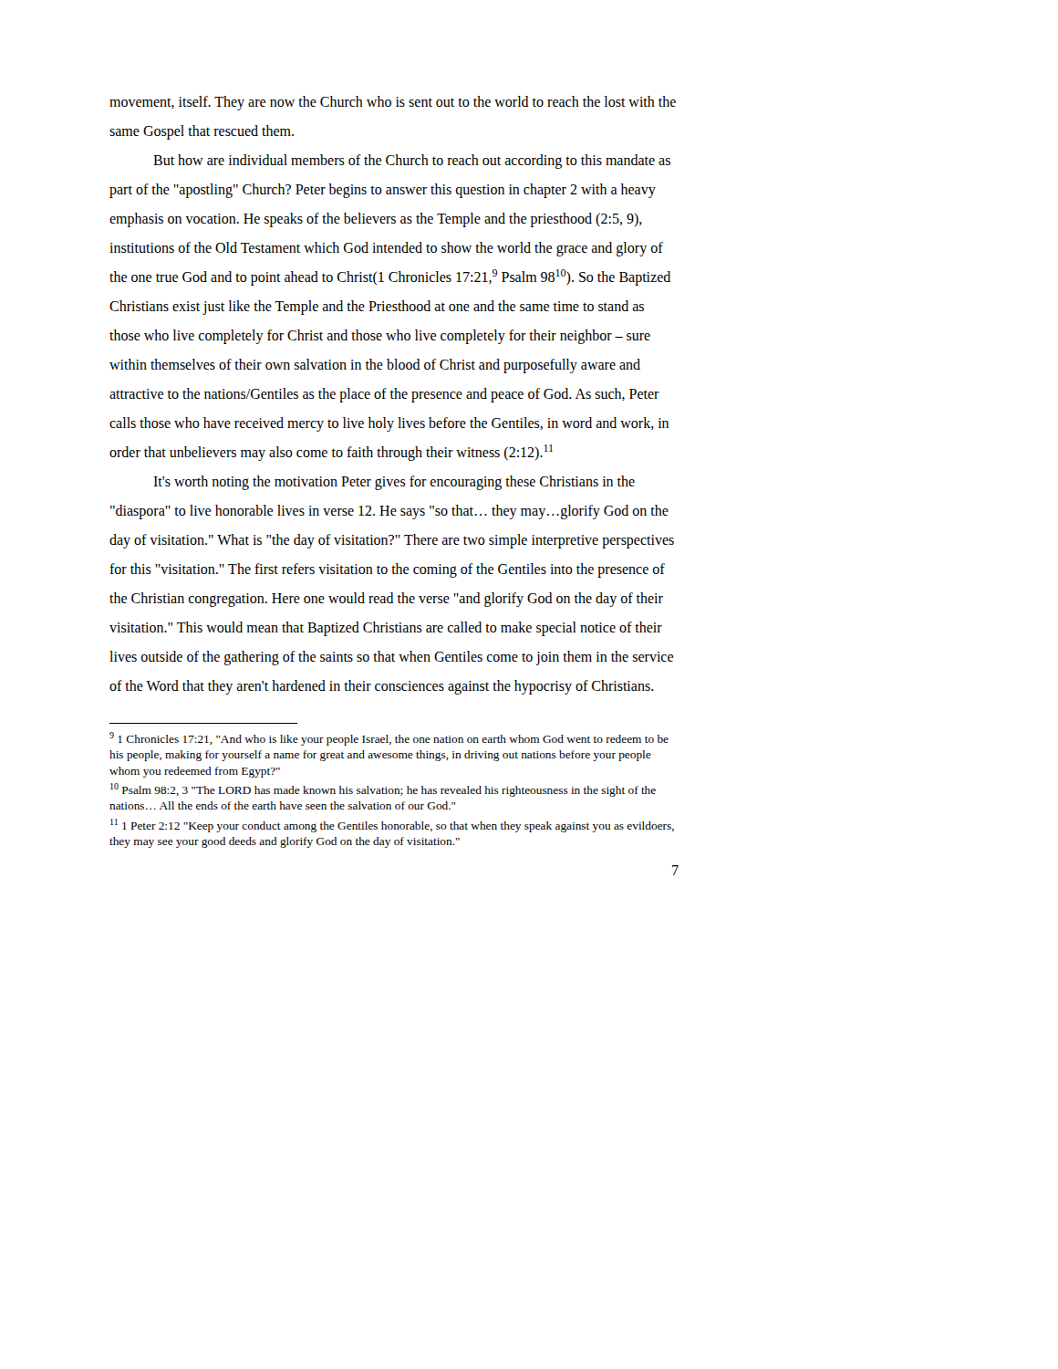movement, itself. They are now the Church who is sent out to the world to reach the lost with the same Gospel that rescued them.
But how are individual members of the Church to reach out according to this mandate as part of the "apostling" Church? Peter begins to answer this question in chapter 2 with a heavy emphasis on vocation. He speaks of the believers as the Temple and the priesthood (2:5, 9), institutions of the Old Testament which God intended to show the world the grace and glory of the one true God and to point ahead to Christ(1 Chronicles 17:21,9 Psalm 9810). So the Baptized Christians exist just like the Temple and the Priesthood at one and the same time to stand as those who live completely for Christ and those who live completely for their neighbor – sure within themselves of their own salvation in the blood of Christ and purposefully aware and attractive to the nations/Gentiles as the place of the presence and peace of God. As such, Peter calls those who have received mercy to live holy lives before the Gentiles, in word and work, in order that unbelievers may also come to faith through their witness (2:12).11
It's worth noting the motivation Peter gives for encouraging these Christians in the "diaspora" to live honorable lives in verse 12. He says "so that… they may…glorify God on the day of visitation." What is "the day of visitation?" There are two simple interpretive perspectives for this "visitation." The first refers visitation to the coming of the Gentiles into the presence of the Christian congregation. Here one would read the verse "and glorify God on the day of their visitation." This would mean that Baptized Christians are called to make special notice of their lives outside of the gathering of the saints so that when Gentiles come to join them in the service of the Word that they aren't hardened in their consciences against the hypocrisy of Christians.
9 1 Chronicles 17:21, "And who is like your people Israel, the one nation on earth whom God went to redeem to be his people, making for yourself a name for great and awesome things, in driving out nations before your people whom you redeemed from Egypt?"
10 Psalm 98:2, 3 "The LORD has made known his salvation; he has revealed his righteousness in the sight of the nations… All the ends of the earth have seen the salvation of our God."
11 1 Peter 2:12 "Keep your conduct among the Gentiles honorable, so that when they speak against you as evildoers, they may see your good deeds and glorify God on the day of visitation."
7